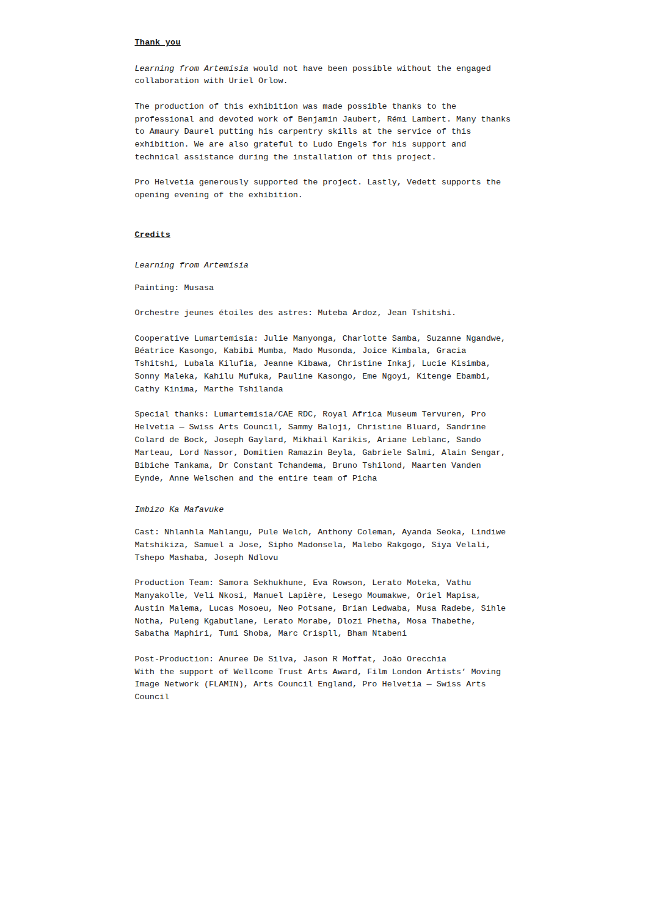Thank you
Learning from Artemisia would not have been possible without the engaged collaboration with Uriel Orlow.
The production of this exhibition was made possible thanks to the professional and devoted work of Benjamin Jaubert, Rémi Lambert. Many thanks to Amaury Daurel putting his carpentry skills at the service of this exhibition. We are also grateful to Ludo Engels for his support and technical assistance during the installation of this project.
Pro Helvetia generously supported the project. Lastly, Vedett supports the opening evening of the exhibition.
Credits
Learning from Artemisia
Painting: Musasa
Orchestre jeunes étoiles des astres: Muteba Ardoz, Jean Tshitshi.
Cooperative Lumartemisia: Julie Manyonga, Charlotte Samba, Suzanne Ngandwe, Béatrice Kasongo, Kabibi Mumba, Mado Musonda, Joice Kimbala, Gracia Tshitshi, Lubala Kilufia, Jeanne Kibawa, Christine Inkaj, Lucie Kisimba, Sonny Maleka, Kahilu Mufuka, Pauline Kasongo, Eme Ngoyi, Kitenge Ebambi, Cathy Kinima, Marthe Tshilanda
Special thanks: Lumartemisia/CAE RDC, Royal Africa Museum Tervuren, Pro Helvetia — Swiss Arts Council, Sammy Baloji, Christine Bluard, Sandrine Colard de Bock, Joseph Gaylard, Mikhail Karikis, Ariane Leblanc, Sando Marteau, Lord Nassor, Domitien Ramazin Beyla, Gabriele Salmi, Alain Sengar, Bibiche Tankama, Dr Constant Tchandema, Bruno Tshilond, Maarten Vanden Eynde, Anne Welschen and the entire team of Picha
Imbizo Ka Mafavuke
Cast: Nhlanhla Mahlangu, Pule Welch, Anthony Coleman, Ayanda Seoka, Lindiwe Matshikiza, Samuel a Jose, Sipho Madonsela, Malebo Rakgogo, Siya Velali, Tshepo Mashaba, Joseph Ndlovu
Production Team: Samora Sekhukhune, Eva Rowson, Lerato Moteka, Vathu Manyakolle, Veli Nkosi, Manuel Lapière, Lesego Moumakwe, Oriel Mapisa, Austin Malema, Lucas Mosoeu, Neo Potsane, Brian Ledwaba, Musa Radebe, Sihle Notha, Puleng Kgabutlane, Lerato Morabe, Dlozi Phetha, Mosa Thabethe, Sabatha Maphiri, Tumi Shoba, Marc Crispll, Bham Ntabeni
Post-Production: Anuree De Silva, Jason R Moffat, João Orecchia
With the support of Wellcome Trust Arts Award, Film London Artists’ Moving Image Network (FLAMIN), Arts Council England, Pro Helvetia — Swiss Arts Council